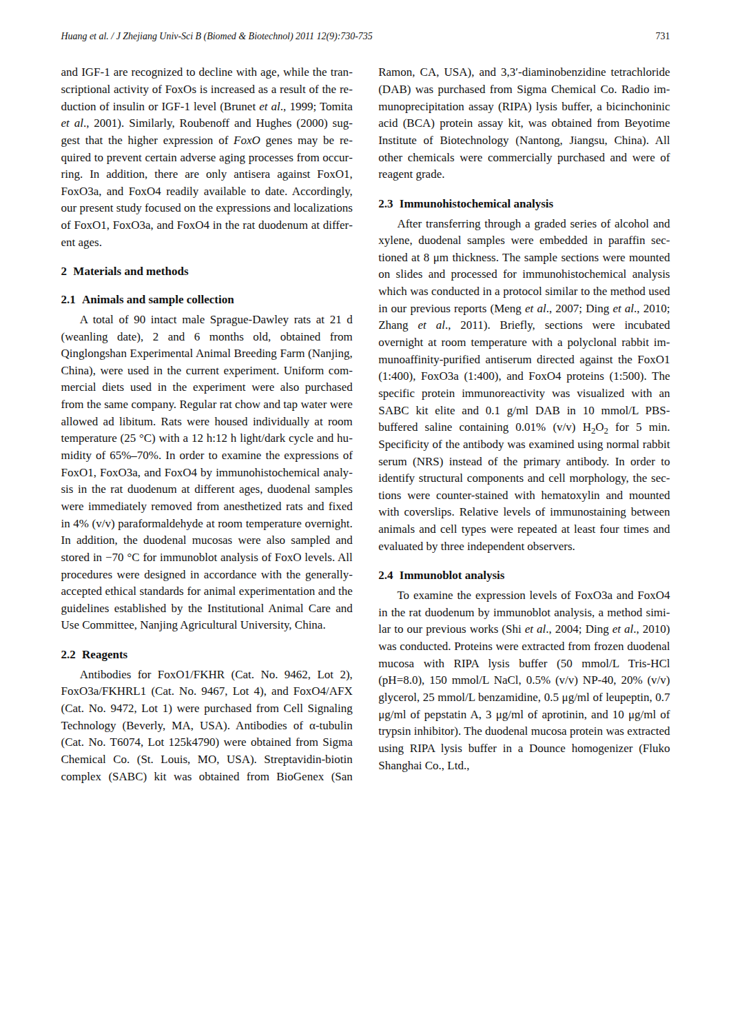Huang et al. / J Zhejiang Univ-Sci B (Biomed & Biotechnol) 2011 12(9):730-735 731
and IGF-1 are recognized to decline with age, while the transcriptional activity of FoxOs is increased as a result of the reduction of insulin or IGF-1 level (Brunet et al., 1999; Tomita et al., 2001). Similarly, Roubenoff and Hughes (2000) suggest that the higher expression of FoxO genes may be required to prevent certain adverse aging processes from occurring. In addition, there are only antisera against FoxO1, FoxO3a, and FoxO4 readily available to date. Accordingly, our present study focused on the expressions and localizations of FoxO1, FoxO3a, and FoxO4 in the rat duodenum at different ages.
2 Materials and methods
2.1 Animals and sample collection
A total of 90 intact male Sprague-Dawley rats at 21 d (weanling date), 2 and 6 months old, obtained from Qinglongshan Experimental Animal Breeding Farm (Nanjing, China), were used in the current experiment. Uniform commercial diets used in the experiment were also purchased from the same company. Regular rat chow and tap water were allowed ad libitum. Rats were housed individually at room temperature (25 °C) with a 12 h:12 h light/dark cycle and humidity of 65%–70%. In order to examine the expressions of FoxO1, FoxO3a, and FoxO4 by immunohistochemical analysis in the rat duodenum at different ages, duodenal samples were immediately removed from anesthetized rats and fixed in 4% (v/v) paraformaldehyde at room temperature overnight. In addition, the duodenal mucosas were also sampled and stored in −70 °C for immunoblot analysis of FoxO levels. All procedures were designed in accordance with the generally-accepted ethical standards for animal experimentation and the guidelines established by the Institutional Animal Care and Use Committee, Nanjing Agricultural University, China.
2.2 Reagents
Antibodies for FoxO1/FKHR (Cat. No. 9462, Lot 2), FoxO3a/FKHRL1 (Cat. No. 9467, Lot 4), and FoxO4/AFX (Cat. No. 9472, Lot 1) were purchased from Cell Signaling Technology (Beverly, MA, USA). Antibodies of α-tubulin (Cat. No. T6074, Lot 125k4790) were obtained from Sigma Chemical Co. (St. Louis, MO, USA). Streptavidin-biotin complex (SABC) kit was obtained from BioGenex (San Ramon, CA, USA), and 3,3′-diaminobenzidine tetrachloride (DAB) was purchased from Sigma Chemical Co. Radio immunoprecipitation assay (RIPA) lysis buffer, a bicinchoninic acid (BCA) protein assay kit, was obtained from Beyotime Institute of Biotechnology (Nantong, Jiangsu, China). All other chemicals were commercially purchased and were of reagent grade.
2.3 Immunohistochemical analysis
After transferring through a graded series of alcohol and xylene, duodenal samples were embedded in paraffin sectioned at 8 μm thickness. The sample sections were mounted on slides and processed for immunohistochemical analysis which was conducted in a protocol similar to the method used in our previous reports (Meng et al., 2007; Ding et al., 2010; Zhang et al., 2011). Briefly, sections were incubated overnight at room temperature with a polyclonal rabbit immunoaffinity-purified antiserum directed against the FoxO1 (1:400), FoxO3a (1:400), and FoxO4 proteins (1:500). The specific protein immunoreactivity was visualized with an SABC kit elite and 0.1 g/ml DAB in 10 mmol/L PBS-buffered saline containing 0.01% (v/v) H2O2 for 5 min. Specificity of the antibody was examined using normal rabbit serum (NRS) instead of the primary antibody. In order to identify structural components and cell morphology, the sections were counter-stained with hematoxylin and mounted with coverslips. Relative levels of immunostaining between animals and cell types were repeated at least four times and evaluated by three independent observers.
2.4 Immunoblot analysis
To examine the expression levels of FoxO3a and FoxO4 in the rat duodenum by immunoblot analysis, a method similar to our previous works (Shi et al., 2004; Ding et al., 2010) was conducted. Proteins were extracted from frozen duodenal mucosa with RIPA lysis buffer (50 mmol/L Tris-HCl (pH=8.0), 150 mmol/L NaCl, 0.5% (v/v) NP-40, 20% (v/v) glycerol, 25 mmol/L benzamidine, 0.5 μg/ml of leupeptin, 0.7 μg/ml of pepstatin A, 3 μg/ml of aprotinin, and 10 μg/ml of trypsin inhibitor). The duodenal mucosa protein was extracted using RIPA lysis buffer in a Dounce homogenizer (Fluko Shanghai Co., Ltd.,